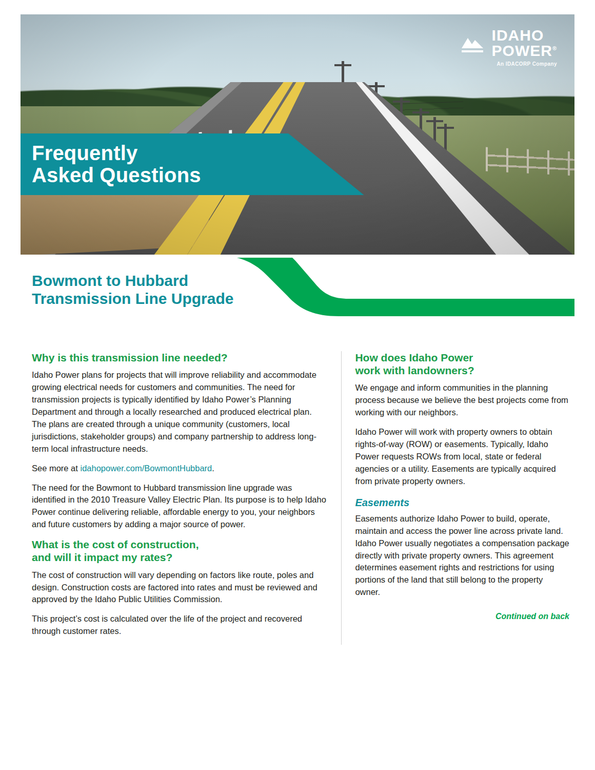IDAHO
POWER®
An IDACORP Company
Frequently
Asked Questions
Bowmont to Hubbard
Transmission Line Upgrade
Why is this transmission line needed?
Idaho Power plans for projects that will improve reliability and accommodate growing electrical needs for customers and communities. The need for transmission projects is typically identified by Idaho Power’s Planning Department and through a locally researched and produced electrical plan. The plans are created through a unique community (customers, local jurisdictions, stakeholder groups) and company partnership to address long-term local infrastructure needs.
See more at idahopower.com/BowmontHubbard.
The need for the Bowmont to Hubbard transmission line upgrade was identified in the 2010 Treasure Valley Electric Plan. Its purpose is to help Idaho Power continue delivering reliable, affordable energy to you, your neighbors and future customers by adding a major source of power.
What is the cost of construction,
and will it impact my rates?
The cost of construction will vary depending on factors like route, poles and design. Construction costs are factored into rates and must be reviewed and approved by the Idaho Public Utilities Commission.
This project’s cost is calculated over the life of the project and recovered through customer rates.
How does Idaho Power
work with landowners?
We engage and inform communities in the planning process because we believe the best projects come from working with our neighbors.
Idaho Power will work with property owners to obtain rights-of-way (ROW) or easements. Typically, Idaho Power requests ROWs from local, state or federal agencies or a utility. Easements are typically acquired from private property owners.
Easements
Easements authorize Idaho Power to build, operate, maintain and access the power line across private land. Idaho Power usually negotiates a compensation package directly with private property owners. This agreement determines easement rights and restrictions for using portions of the land that still belong to the property owner.
Continued on back